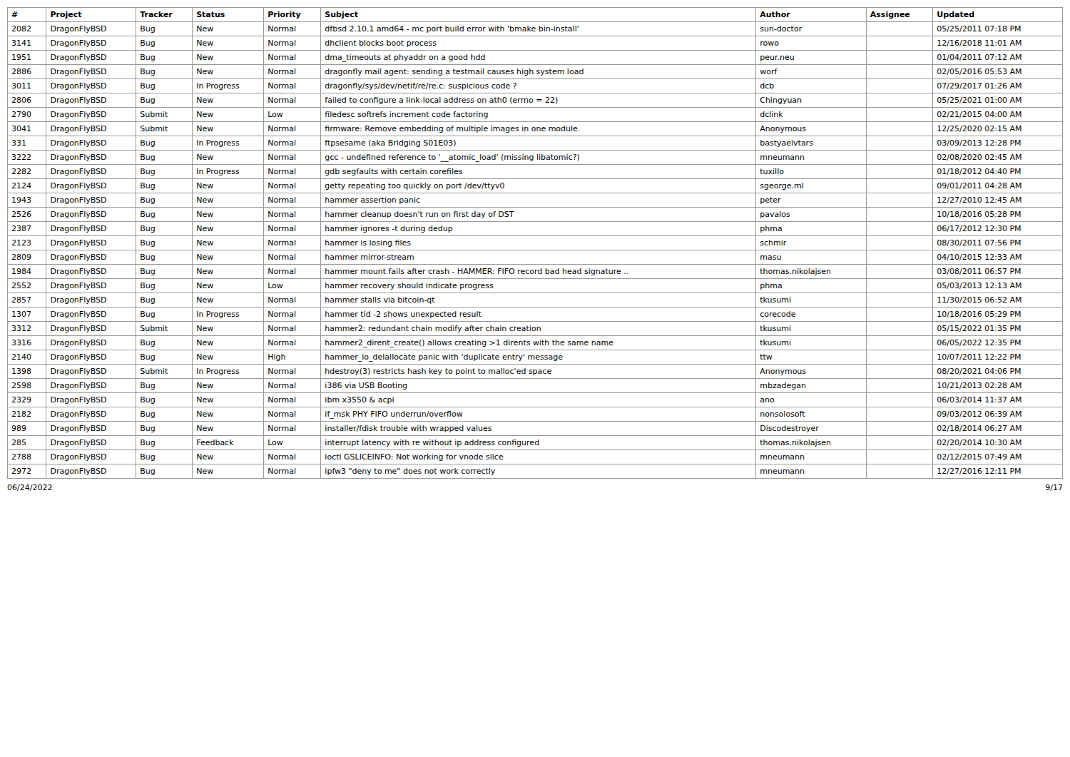| # | Project | Tracker | Status | Priority | Subject | Author | Assignee | Updated |
| --- | --- | --- | --- | --- | --- | --- | --- | --- |
| 2082 | DragonFlyBSD | Bug | New | Normal | dfbsd 2.10.1 amd64 - mc port build error with 'bmake bin-install' | sun-doctor | | 05/25/2011 07:18 PM |
| 3141 | DragonFlyBSD | Bug | New | Normal | dhclient blocks boot process | rowo | | 12/16/2018 11:01 AM |
| 1951 | DragonFlyBSD | Bug | New | Normal | dma_timeouts at phyaddr on a good hdd | peur.neu | | 01/04/2011 07:12 AM |
| 2886 | DragonFlyBSD | Bug | New | Normal | dragonfly mail agent: sending a testmail causes high system load | worf | | 02/05/2016 05:53 AM |
| 3011 | DragonFlyBSD | Bug | In Progress | Normal | dragonfly/sys/dev/netif/re/re.c: suspicious code ? | dcb | | 07/29/2017 01:26 AM |
| 2806 | DragonFlyBSD | Bug | New | Normal | failed to configure a link-local address on ath0 (errno = 22) | Chingyuan | | 05/25/2021 01:00 AM |
| 2790 | DragonFlyBSD | Submit | New | Low | filedesc softrefs increment code factoring | dclink | | 02/21/2015 04:00 AM |
| 3041 | DragonFlyBSD | Submit | New | Normal | firmware: Remove embedding of multiple images in one module. | Anonymous | | 12/25/2020 02:15 AM |
| 331 | DragonFlyBSD | Bug | In Progress | Normal | ftpsesame (aka Bridging S01E03) | bastyaelvtars | | 03/09/2013 12:28 PM |
| 3222 | DragonFlyBSD | Bug | New | Normal | gcc - undefined reference to '__atomic_load' (missing libatomic?) | mneumann | | 02/08/2020 02:45 AM |
| 2282 | DragonFlyBSD | Bug | In Progress | Normal | gdb segfaults with certain corefiles | tuxillo | | 01/18/2012 04:40 PM |
| 2124 | DragonFlyBSD | Bug | New | Normal | getty repeating too quickly on port /dev/ttyv0 | sgeorge.ml | | 09/01/2011 04:28 AM |
| 1943 | DragonFlyBSD | Bug | New | Normal | hammer assertion panic | peter | | 12/27/2010 12:45 AM |
| 2526 | DragonFlyBSD | Bug | New | Normal | hammer cleanup doesn't run on first day of DST | pavalos | | 10/18/2016 05:28 PM |
| 2387 | DragonFlyBSD | Bug | New | Normal | hammer ignores -t during dedup | phma | | 06/17/2012 12:30 PM |
| 2123 | DragonFlyBSD | Bug | New | Normal | hammer is losing files | schmir | | 08/30/2011 07:56 PM |
| 2809 | DragonFlyBSD | Bug | New | Normal | hammer mirror-stream | masu | | 04/10/2015 12:33 AM |
| 1984 | DragonFlyBSD | Bug | New | Normal | hammer mount fails after crash - HAMMER: FIFO record bad head signature .. | thomas.nikolajsen | | 03/08/2011 06:57 PM |
| 2552 | DragonFlyBSD | Bug | New | Low | hammer recovery should indicate progress | phma | | 05/03/2013 12:13 AM |
| 2857 | DragonFlyBSD | Bug | New | Normal | hammer stalls via bitcoin-qt | tkusumi | | 11/30/2015 06:52 AM |
| 1307 | DragonFlyBSD | Bug | In Progress | Normal | hammer tid -2 shows unexpected result | corecode | | 10/18/2016 05:29 PM |
| 3312 | DragonFlyBSD | Submit | New | Normal | hammer2: redundant chain modify after chain creation | tkusumi | | 05/15/2022 01:35 PM |
| 3316 | DragonFlyBSD | Bug | New | Normal | hammer2_dirent_create() allows creating >1 dirents with the same name | tkusumi | | 06/05/2022 12:35 PM |
| 2140 | DragonFlyBSD | Bug | New | High | hammer_io_delallocate panic with 'duplicate entry' message | ttw | | 10/07/2011 12:22 PM |
| 1398 | DragonFlyBSD | Submit | In Progress | Normal | hdestroy(3) restricts hash key to point to malloc'ed space | Anonymous | | 08/20/2021 04:06 PM |
| 2598 | DragonFlyBSD | Bug | New | Normal | i386 via USB Booting | mbzadegan | | 10/21/2013 02:28 AM |
| 2329 | DragonFlyBSD | Bug | New | Normal | ibm x3550 & acpi | ano | | 06/03/2014 11:37 AM |
| 2182 | DragonFlyBSD | Bug | New | Normal | if_msk PHY FIFO underrun/overflow | nonsolosoft | | 09/03/2012 06:39 AM |
| 989 | DragonFlyBSD | Bug | New | Normal | installer/fdisk trouble with wrapped values | Discodestroyer | | 02/18/2014 06:27 AM |
| 285 | DragonFlyBSD | Bug | Feedback | Low | interrupt latency with re without ip address configured | thomas.nikolajsen | | 02/20/2014 10:30 AM |
| 2788 | DragonFlyBSD | Bug | New | Normal | ioctl GSLICEINFO: Not working for vnode slice | mneumann | | 02/12/2015 07:49 AM |
| 2972 | DragonFlyBSD | Bug | New | Normal | ipfw3 "deny to me" does not work correctly | mneumann | | 12/27/2016 12:11 PM |
06/24/2022 9/17